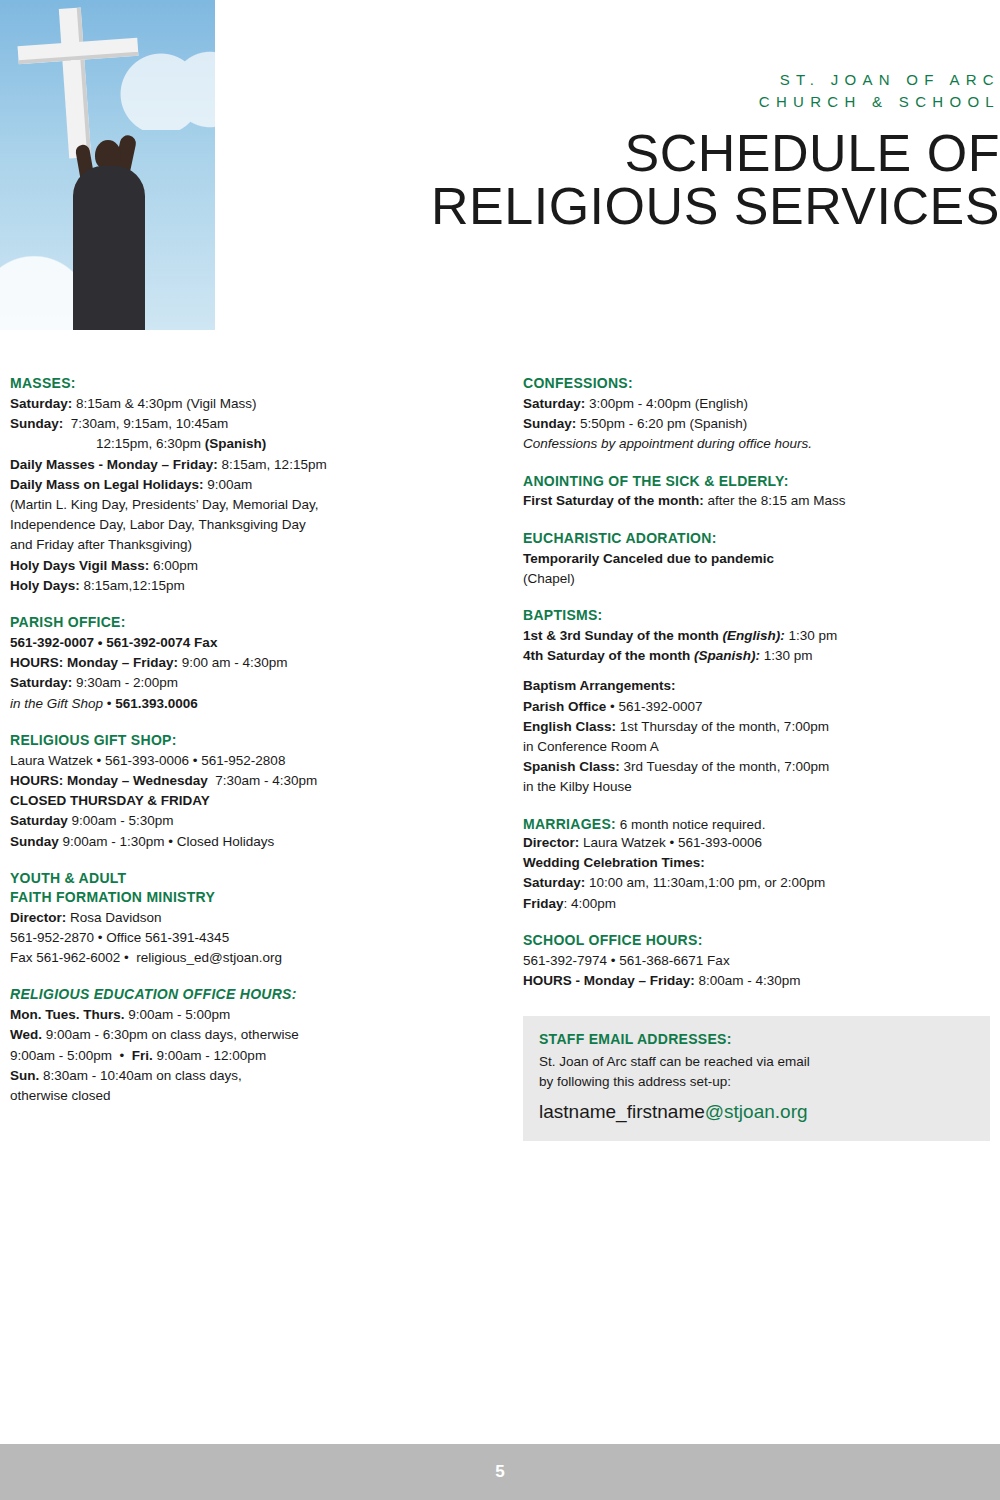St. Joan of Arc
Church & School
Schedule of
Religious Services
Masses:
Saturday: 8:15am & 4:30pm (Vigil Mass)
Sunday: 7:30am, 9:15am, 10:45am
12:15pm, 6:30pm (Spanish)
Daily Masses - Monday – Friday: 8:15am, 12:15pm
Daily Mass on Legal Holidays: 9:00am
(Martin L. King Day, Presidents’ Day, Memorial Day,
Independence Day, Labor Day, Thanksgiving Day
and Friday after Thanksgiving)
Holy Days Vigil Mass: 6:00pm
Holy Days: 8:15am,12:15pm
Parish Office:
561-392-0007 • 561-392-0074 Fax
HOURS: Monday – Friday: 9:00 am - 4:30pm
Saturday: 9:30am - 2:00pm
in the Gift Shop • 561.393.0006
Religious Gift Shop:
Laura Watzek • 561-393-0006 • 561-952-2808
HOURS: Monday – Wednesday 7:30am - 4:30pm
CLOSED THURSDAY & FRIDAY
Saturday 9:00am - 5:30pm
Sunday 9:00am - 1:30pm • Closed Holidays
Youth & Adult
Faith Formation Ministry
Director: Rosa Davidson
561-952-2870 • Office 561-391-4345
Fax 561-962-6002 • religious_ed@stjoan.org
Religious Education Office Hours:
Mon. Tues. Thurs. 9:00am - 5:00pm
Wed. 9:00am - 6:30pm on class days, otherwise
9:00am - 5:00pm • Fri. 9:00am - 12:00pm
Sun. 8:30am - 10:40am on class days,
otherwise closed
Confessions:
Saturday: 3:00pm - 4:00pm (English)
Sunday: 5:50pm - 6:20 pm (Spanish)
Confessions by appointment during office hours.
Anointing of the Sick & Elderly:
First Saturday of the month: after the 8:15 am Mass
Eucharistic Adoration:
Temporarily Canceled due to pandemic
(Chapel)
Baptisms:
1st & 3rd Sunday of the month (English): 1:30 pm
4th Saturday of the month (Spanish): 1:30 pm
Baptism Arrangements:
Parish Office • 561-392-0007
English Class: 1st Thursday of the month, 7:00pm
in Conference Room A
Spanish Class: 3rd Tuesday of the month, 7:00pm
in the Kilby House
Marriages:
6 month notice required.
Director: Laura Watzek • 561-393-0006
Wedding Celebration Times:
Saturday: 10:00 am, 11:30am,1:00 pm, or 2:00pm
Friday: 4:00pm
School Office Hours:
561-392-7974 • 561-368-6671 Fax
HOURS - Monday – Friday: 8:00am - 4:30pm
Staff Email Addresses:
St. Joan of Arc staff can be reached via email
by following this address set-up:
lastname_firstname@stjoan.org
5